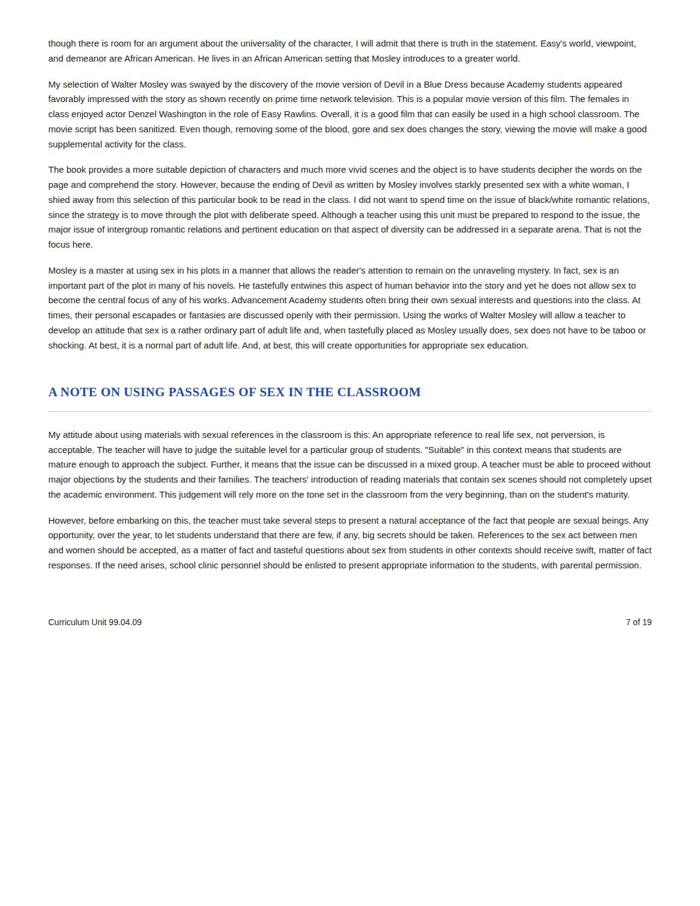though there is room for an argument about the universality of the character, I will admit that there is truth in the statement. Easy's world, viewpoint, and demeanor are African American. He lives in an African American setting that Mosley introduces to a greater world.
My selection of Walter Mosley was swayed by the discovery of the movie version of Devil in a Blue Dress because Academy students appeared favorably impressed with the story as shown recently on prime time network television. This is a popular movie version of this film. The females in class enjoyed actor Denzel Washington in the role of Easy Rawlins. Overall, it is a good film that can easily be used in a high school classroom. The movie script has been sanitized. Even though, removing some of the blood, gore and sex does changes the story, viewing the movie will make a good supplemental activity for the class.
The book provides a more suitable depiction of characters and much more vivid scenes and the object is to have students decipher the words on the page and comprehend the story. However, because the ending of Devil as written by Mosley involves starkly presented sex with a white woman, I shied away from this selection of this particular book to be read in the class. I did not want to spend time on the issue of black/white romantic relations, since the strategy is to move through the plot with deliberate speed. Although a teacher using this unit must be prepared to respond to the issue, the major issue of intergroup romantic relations and pertinent education on that aspect of diversity can be addressed in a separate arena. That is not the focus here.
Mosley is a master at using sex in his plots in a manner that allows the reader's attention to remain on the unraveling mystery. In fact, sex is an important part of the plot in many of his novels. He tastefully entwines this aspect of human behavior into the story and yet he does not allow sex to become the central focus of any of his works. Advancement Academy students often bring their own sexual interests and questions into the class. At times, their personal escapades or fantasies are discussed openly with their permission. Using the works of Walter Mosley will allow a teacher to develop an attitude that sex is a rather ordinary part of adult life and, when tastefully placed as Mosley usually does, sex does not have to be taboo or shocking. At best, it is a normal part of adult life. And, at best, this will create opportunities for appropriate sex education.
A NOTE ON USING PASSAGES OF SEX IN THE CLASSROOM
My attitude about using materials with sexual references in the classroom is this: An appropriate reference to real life sex, not perversion, is acceptable. The teacher will have to judge the suitable level for a particular group of students. "Suitable" in this context means that students are mature enough to approach the subject. Further, it means that the issue can be discussed in a mixed group. A teacher must be able to proceed without major objections by the students and their families. The teachers' introduction of reading materials that contain sex scenes should not completely upset the academic environment. This judgement will rely more on the tone set in the classroom from the very beginning, than on the student's maturity.
However, before embarking on this, the teacher must take several steps to present a natural acceptance of the fact that people are sexual beings. Any opportunity, over the year, to let students understand that there are few, if any, big secrets should be taken. References to the sex act between men and women should be accepted, as a matter of fact and tasteful questions about sex from students in other contexts should receive swift, matter of fact responses. If the need arises, school clinic personnel should be enlisted to present appropriate information to the students, with parental permission.
Curriculum Unit 99.04.09 7 of 19